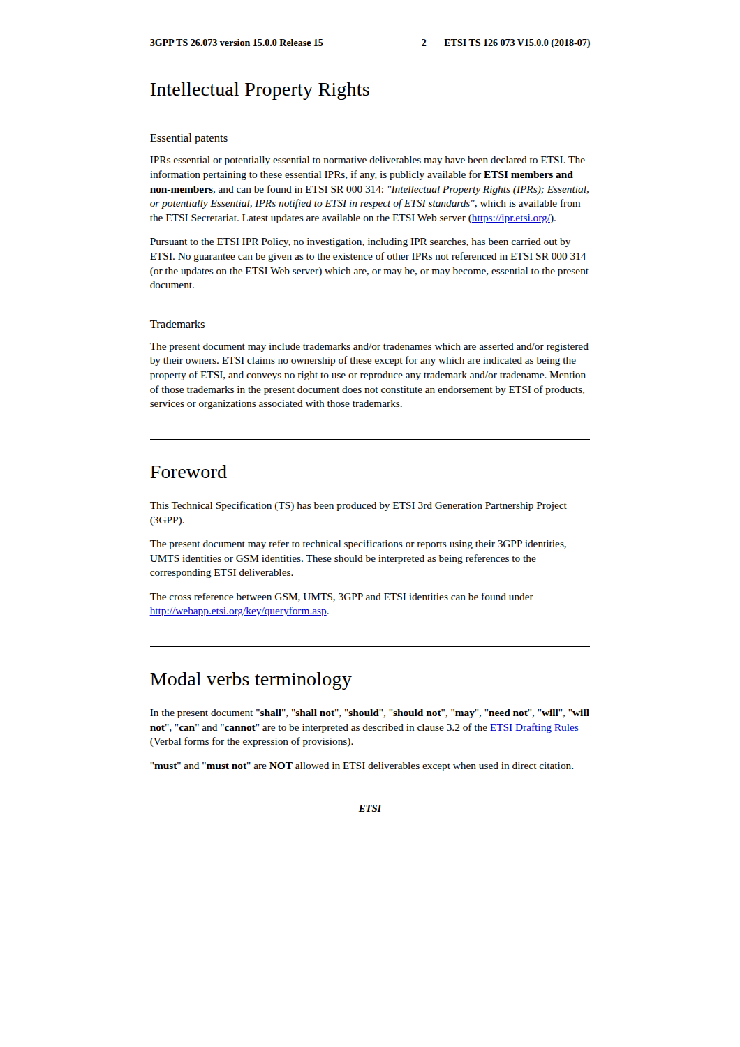3GPP TS 26.073 version 15.0.0 Release 15
2
ETSI TS 126 073 V15.0.0 (2018-07)
Intellectual Property Rights
Essential patents
IPRs essential or potentially essential to normative deliverables may have been declared to ETSI. The information pertaining to these essential IPRs, if any, is publicly available for ETSI members and non-members, and can be found in ETSI SR 000 314: "Intellectual Property Rights (IPRs); Essential, or potentially Essential, IPRs notified to ETSI in respect of ETSI standards", which is available from the ETSI Secretariat. Latest updates are available on the ETSI Web server (https://ipr.etsi.org/).
Pursuant to the ETSI IPR Policy, no investigation, including IPR searches, has been carried out by ETSI. No guarantee can be given as to the existence of other IPRs not referenced in ETSI SR 000 314 (or the updates on the ETSI Web server) which are, or may be, or may become, essential to the present document.
Trademarks
The present document may include trademarks and/or tradenames which are asserted and/or registered by their owners. ETSI claims no ownership of these except for any which are indicated as being the property of ETSI, and conveys no right to use or reproduce any trademark and/or tradename. Mention of those trademarks in the present document does not constitute an endorsement by ETSI of products, services or organizations associated with those trademarks.
Foreword
This Technical Specification (TS) has been produced by ETSI 3rd Generation Partnership Project (3GPP).
The present document may refer to technical specifications or reports using their 3GPP identities, UMTS identities or GSM identities. These should be interpreted as being references to the corresponding ETSI deliverables.
The cross reference between GSM, UMTS, 3GPP and ETSI identities can be found under http://webapp.etsi.org/key/queryform.asp.
Modal verbs terminology
In the present document "shall", "shall not", "should", "should not", "may", "need not", "will", "will not", "can" and "cannot" are to be interpreted as described in clause 3.2 of the ETSI Drafting Rules (Verbal forms for the expression of provisions).
"must" and "must not" are NOT allowed in ETSI deliverables except when used in direct citation.
ETSI